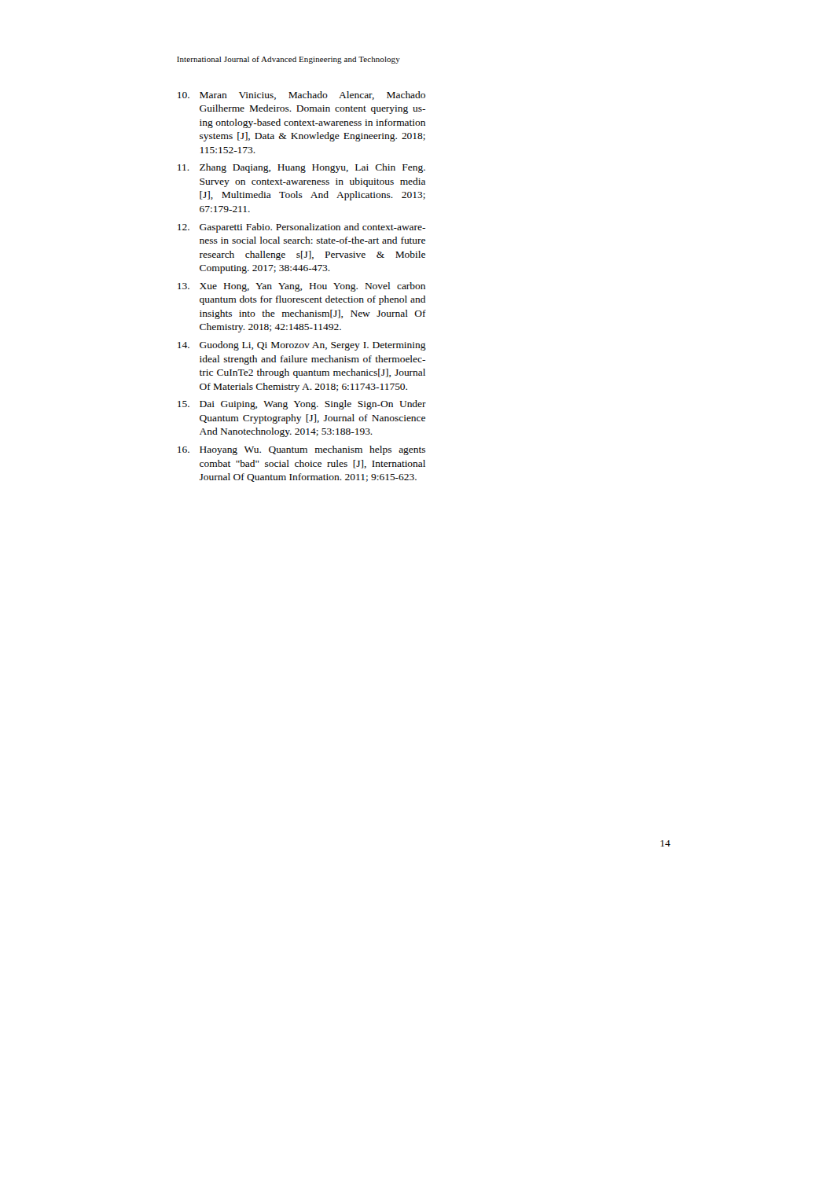International Journal of Advanced Engineering and Technology
Maran Vinicius, Machado Alencar, Machado Guilherme Medeiros. Domain content querying using ontology-based context-awareness in information systems [J], Data & Knowledge Engineering. 2018; 115:152-173.
Zhang Daqiang, Huang Hongyu, Lai Chin Feng. Survey on context-awareness in ubiquitous media [J], Multimedia Tools And Applications. 2013; 67:179-211.
Gasparetti Fabio. Personalization and context-awareness in social local search: state-of-the-art and future research challenge s[J], Pervasive & Mobile Computing. 2017; 38:446-473.
Xue Hong, Yan Yang, Hou Yong. Novel carbon quantum dots for fluorescent detection of phenol and insights into the mechanism[J], New Journal Of Chemistry. 2018; 42:1485-11492.
Guodong Li, Qi Morozov An, Sergey I. Determining ideal strength and failure mechanism of thermoelectric CuInTe2 through quantum mechanics[J], Journal Of Materials Chemistry A. 2018; 6:11743-11750.
Dai Guiping, Wang Yong. Single Sign-On Under Quantum Cryptography [J], Journal of Nanoscience And Nanotechnology. 2014; 53:188-193.
Haoyang Wu. Quantum mechanism helps agents combat "bad" social choice rules [J], International Journal Of Quantum Information. 2011; 9:615-623.
14